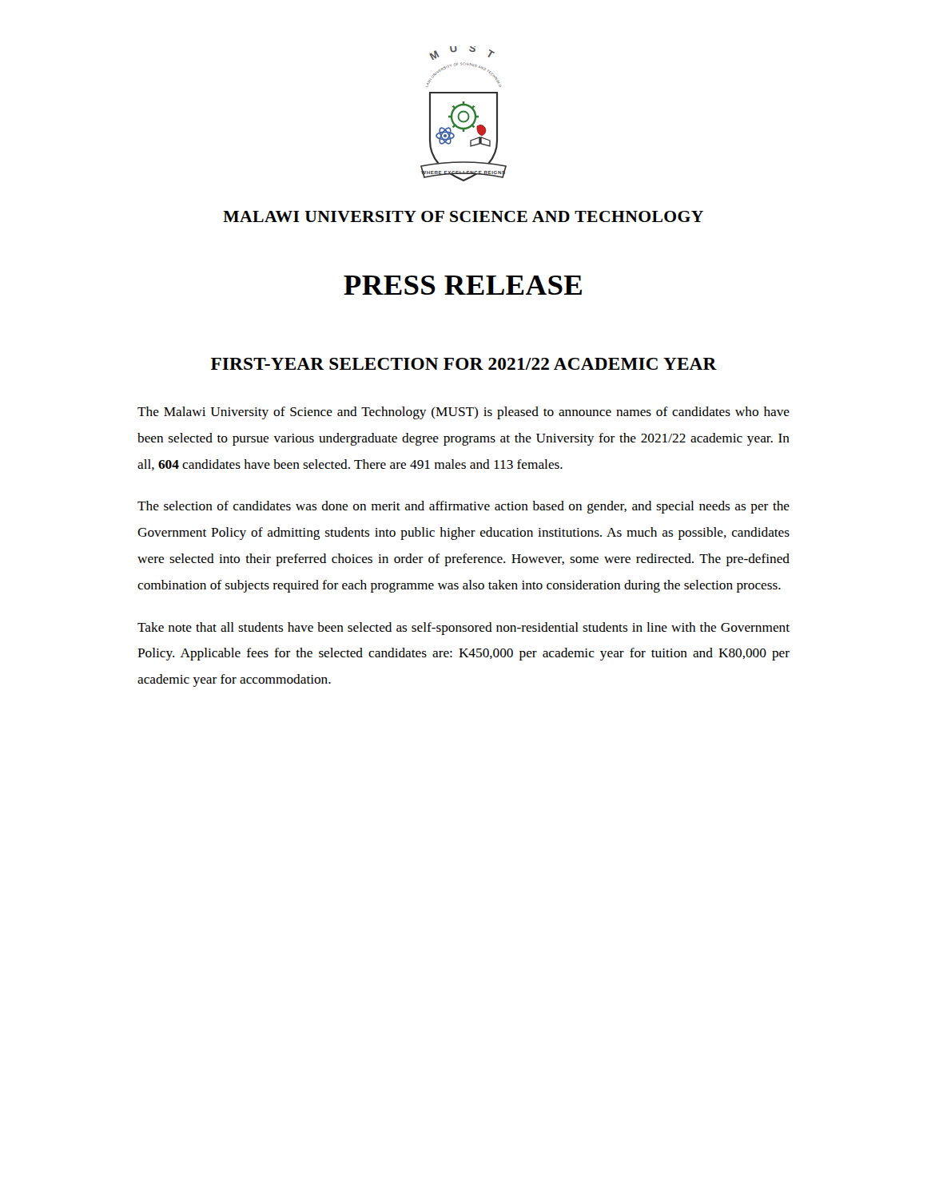M U S T MALAWI UNIVERSITY OF SCIENCE AND TECHNOLOGY WHERE EXCELLENCE REIGNS
MALAWI UNIVERSITY OF SCIENCE AND TECHNOLOGY
PRESS RELEASE
FIRST-YEAR SELECTION FOR 2021/22 ACADEMIC YEAR
The Malawi University of Science and Technology (MUST) is pleased to announce names of candidates who have been selected to pursue various undergraduate degree programs at the University for the 2021/22 academic year. In all, 604 candidates have been selected. There are 491 males and 113 females.
The selection of candidates was done on merit and affirmative action based on gender, and special needs as per the Government Policy of admitting students into public higher education institutions. As much as possible, candidates were selected into their preferred choices in order of preference. However, some were redirected. The pre-defined combination of subjects required for each programme was also taken into consideration during the selection process.
Take note that all students have been selected as self-sponsored non-residential students in line with the Government Policy. Applicable fees for the selected candidates are: K450,000 per academic year for tuition and K80,000 per academic year for accommodation.